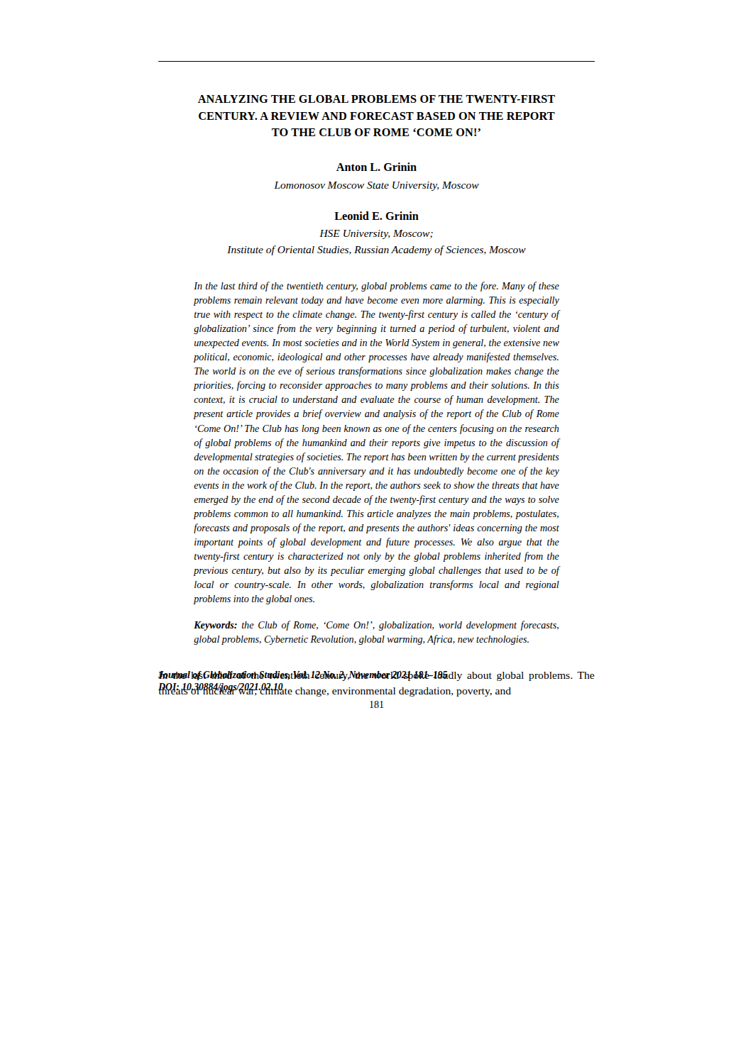ANALYZING THE GLOBAL PROBLEMS OF THE TWENTY-FIRST
CENTURY. A REVIEW AND FORECAST BASED ON THE REPORT
TO THE CLUB OF ROME ‘COME ON!’
Anton L. Grinin
Lomonosov Moscow State University, Moscow
Leonid E. Grinin
HSE University, Moscow;
Institute of Oriental Studies, Russian Academy of Sciences, Moscow
In the last third of the twentieth century, global problems came to the fore. Many of these problems remain relevant today and have become even more alarming. This is especially true with respect to the climate change. The twenty-first century is called the ‘century of globalization’ since from the very beginning it turned a period of turbulent, violent and unexpected events. In most societies and in the World System in general, the extensive new political, economic, ideological and other processes have already manifested themselves. The world is on the eve of serious transformations since globalization makes change the priorities, forcing to reconsider approaches to many problems and their solutions. In this context, it is crucial to understand and evaluate the course of human development. The present article provides a brief overview and analysis of the report of the Club of Rome ‘Come On!’ The Club has long been known as one of the centers focusing on the research of global problems of the humankind and their reports give impetus to the discussion of developmental strategies of societies. The report has been written by the current presidents on the occasion of the Club's anniversary and it has undoubtedly become one of the key events in the work of the Club. In the report, the authors seek to show the threats that have emerged by the end of the second decade of the twenty-first century and the ways to solve problems common to all humankind. This article analyzes the main problems, postulates, forecasts and proposals of the report, and presents the authors' ideas concerning the most important points of global development and future processes. We also argue that the twenty-first century is characterized not only by the global problems inherited from the previous century, but also by its peculiar emerging global challenges that used to be of local or country-scale. In other words, globalization transforms local and regional problems into the global ones.
Keywords: the Club of Rome, ‘Come On!’, globalization, world development forecasts, global problems, Cybernetic Revolution, global warming, Africa, new technologies.
In the last third of the twentieth century, the world spoke loudly about global problems. The threats of nuclear war, climate change, environmental degradation, poverty, and
Journal of Globalization Studies, Vol. 12 No. 2, November 2021 181–195
DOI: 10.30884/jogs/2021.02.10
181